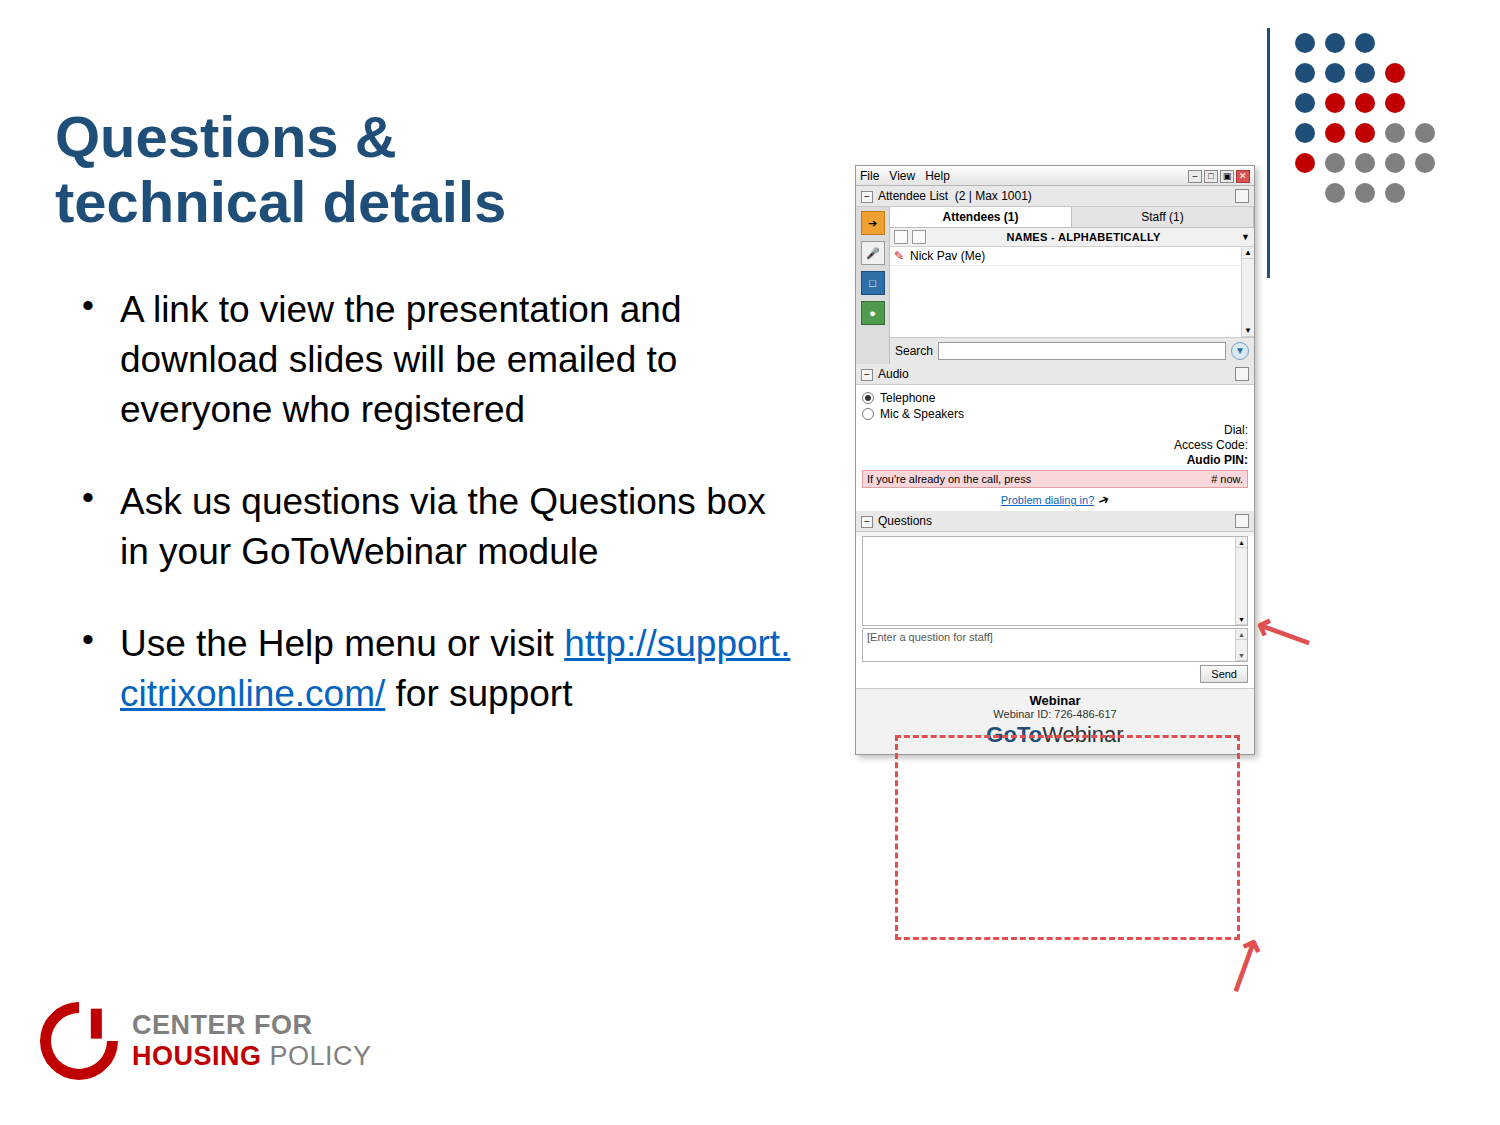Questions &
technical details
A link to view the presentation and download slides will be emailed to everyone who registered
Ask us questions via the Questions box in your GoToWebinar module
Use the Help menu or visit http://support.citrixonline.com/ for support
CENTER FOR
HOUSING POLICY
File View Help
–□▣✕
−Attendee List (2 | Max 1001)
➔
🎤
□
●
Attendees (1)
Staff (1)
NAMES - ALPHABETICALLY ▼
✎Nick Pav (Me)
▲
▼
Search ▼
−Audio
Telephone
Mic & Speakers
Dial:
Access Code:
Audio PIN:
If you're already on the call, press # now.
Problem dialing in?➔
−Questions
▲
▼
[Enter a question for staff]
▲
▼
Send
Webinar
Webinar ID: 726-486-617
Go To Webinar
⟶
⟶